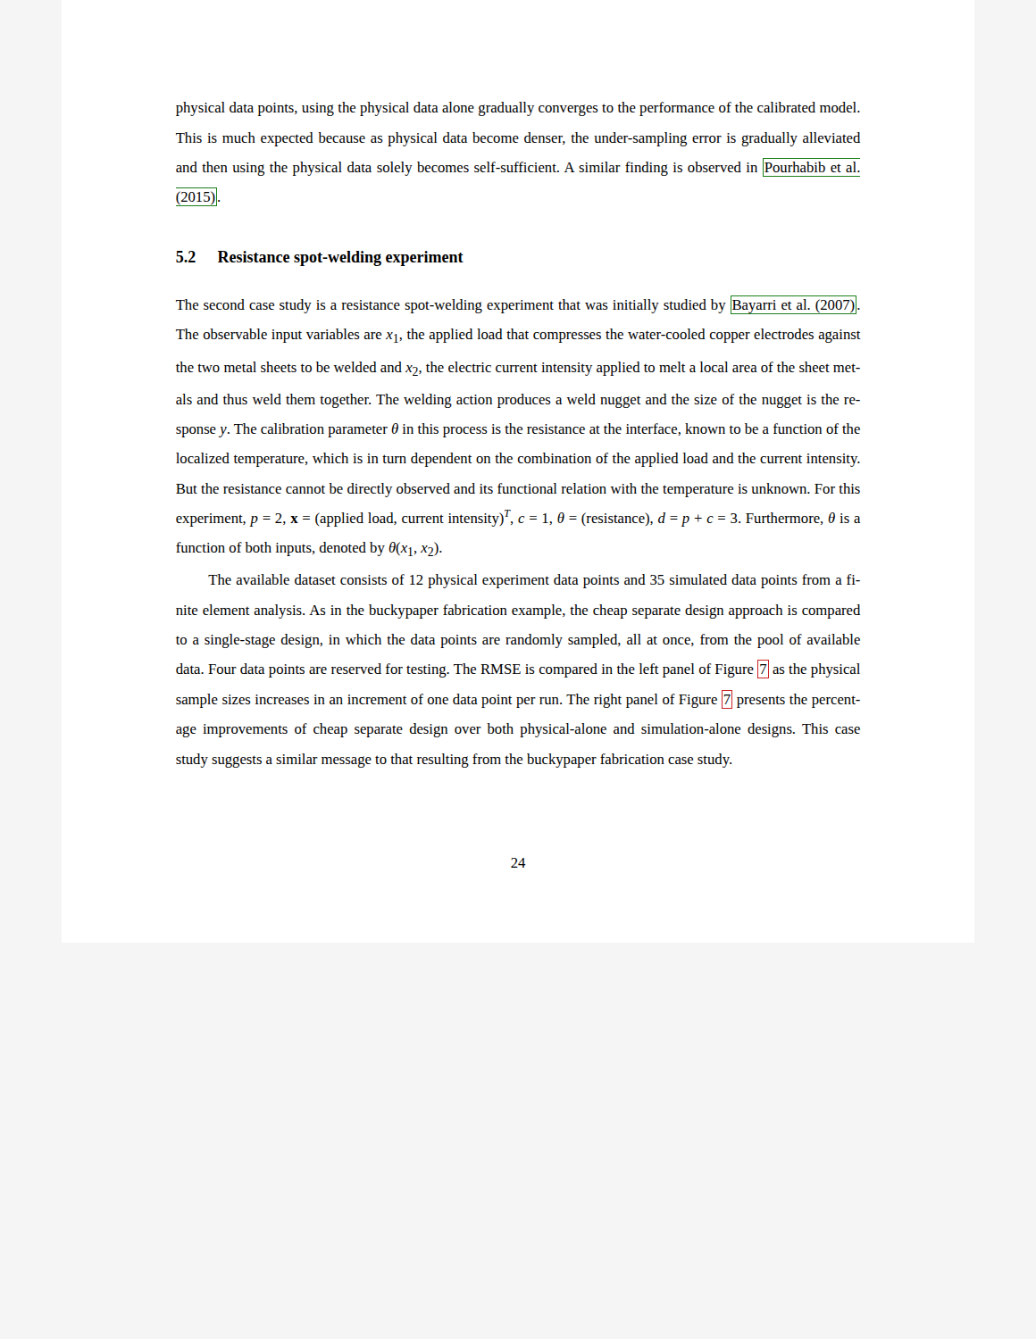physical data points, using the physical data alone gradually converges to the performance of the calibrated model. This is much expected because as physical data become denser, the under-sampling error is gradually alleviated and then using the physical data solely becomes self-sufficient. A similar finding is observed in Pourhabib et al. (2015).
5.2 Resistance spot-welding experiment
The second case study is a resistance spot-welding experiment that was initially studied by Bayarri et al. (2007). The observable input variables are x1, the applied load that compresses the water-cooled copper electrodes against the two metal sheets to be welded and x2, the electric current intensity applied to melt a local area of the sheet metals and thus weld them together. The welding action produces a weld nugget and the size of the nugget is the response y. The calibration parameter θ in this process is the resistance at the interface, known to be a function of the localized temperature, which is in turn dependent on the combination of the applied load and the current intensity. But the resistance cannot be directly observed and its functional relation with the temperature is unknown. For this experiment, p = 2, x = (applied load, current intensity)T, c = 1, θ = (resistance), d = p + c = 3. Furthermore, θ is a function of both inputs, denoted by θ(x1, x2).
The available dataset consists of 12 physical experiment data points and 35 simulated data points from a finite element analysis. As in the buckypaper fabrication example, the cheap separate design approach is compared to a single-stage design, in which the data points are randomly sampled, all at once, from the pool of available data. Four data points are reserved for testing. The RMSE is compared in the left panel of Figure 7 as the physical sample sizes increases in an increment of one data point per run. The right panel of Figure 7 presents the percentage improvements of cheap separate design over both physical-alone and simulation-alone designs. This case study suggests a similar message to that resulting from the buckypaper fabrication case study.
24